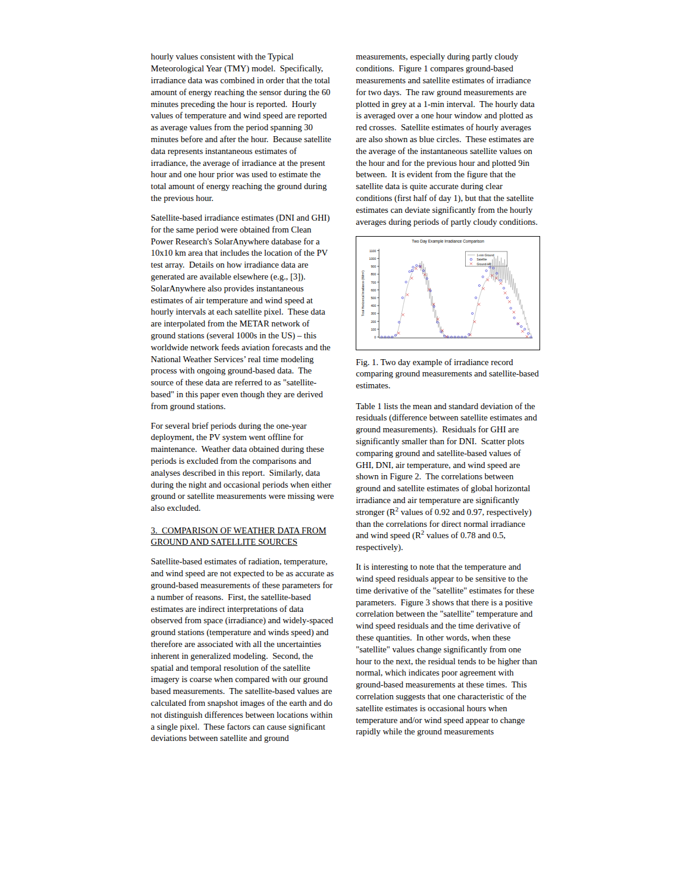hourly values consistent with the Typical Meteorological Year (TMY) model. Specifically, irradiance data was combined in order that the total amount of energy reaching the sensor during the 60 minutes preceding the hour is reported. Hourly values of temperature and wind speed are reported as average values from the period spanning 30 minutes before and after the hour. Because satellite data represents instantaneous estimates of irradiance, the average of irradiance at the present hour and one hour prior was used to estimate the total amount of energy reaching the ground during the previous hour.
Satellite-based irradiance estimates (DNI and GHI) for the same period were obtained from Clean Power Research's SolarAnywhere database for a 10x10 km area that includes the location of the PV test array. Details on how irradiance data are generated are available elsewhere (e.g., [3]). SolarAnywhere also provides instantaneous estimates of air temperature and wind speed at hourly intervals at each satellite pixel. These data are interpolated from the METAR network of ground stations (several 1000s in the US) – this worldwide network feeds aviation forecasts and the National Weather Services’ real time modeling process with ongoing ground-based data. The source of these data are referred to as "satellite-based" in this paper even though they are derived from ground stations.
For several brief periods during the one-year deployment, the PV system went offline for maintenance. Weather data obtained during these periods is excluded from the comparisons and analyses described in this report. Similarly, data during the night and occasional periods when either ground or satellite measurements were missing were also excluded.
3. Comparison of Weather Data from Ground and Satellite Sources
Satellite-based estimates of radiation, temperature, and wind speed are not expected to be as accurate as ground-based measurements of these parameters for a number of reasons. First, the satellite-based estimates are indirect interpretations of data observed from space (irradiance) and widely-spaced ground stations (temperature and winds speed) and therefore are associated with all the uncertainties inherent in generalized modeling. Second, the spatial and temporal resolution of the satellite imagery is coarse when compared with our ground based measurements. The satellite-based values are calculated from snapshot images of the earth and do not distinguish differences between locations within a single pixel. These factors can cause significant deviations between satellite and ground measurements, especially during partly cloudy conditions. Figure 1 compares ground-based measurements and satellite estimates of irradiance for two days. The raw ground measurements are plotted in grey at a 1-min interval. The hourly data is averaged over a one hour window and plotted as red crosses. Satellite estimates of hourly averages are also shown as blue circles. These estimates are the average of the instantaneous satellite values on the hour and for the previous hour and plotted 9in between. It is evident from the figure that the satellite data is quite accurate during clear conditions (first half of day 1), but that the satellite estimates can deviate significantly from the hourly averages during periods of partly cloudy conditions.
Two Day Example Irradiance Comparison 1100 1000 900 800 700 600 500 400 300 200 100 0 Total Horizontal Irradiance (W/m²) 1-min Ground Satellite Ground-HR
Fig. 1. Two day example of irradiance record comparing ground measurements and satellite-based estimates.
Table 1 lists the mean and standard deviation of the residuals (difference between satellite estimates and ground measurements). Residuals for GHI are significantly smaller than for DNI. Scatter plots comparing ground and satellite-based values of GHI, DNI, air temperature, and wind speed are shown in Figure 2. The correlations between ground and satellite estimates of global horizontal irradiance and air temperature are significantly stronger (R2 values of 0.92 and 0.97, respectively) than the correlations for direct normal irradiance and wind speed (R2 values of 0.78 and 0.5, respectively).
It is interesting to note that the temperature and wind speed residuals appear to be sensitive to the time derivative of the "satellite" estimates for these parameters. Figure 3 shows that there is a positive correlation between the "satellite" temperature and wind speed residuals and the time derivative of these quantities. In other words, when these "satellite" values change significantly from one hour to the next, the residual tends to be higher than normal, which indicates poor agreement with ground-based measurements at these times. This correlation suggests that one characteristic of the satellite estimates is occasional hours when temperature and/or wind speed appear to change rapidly while the ground measurements